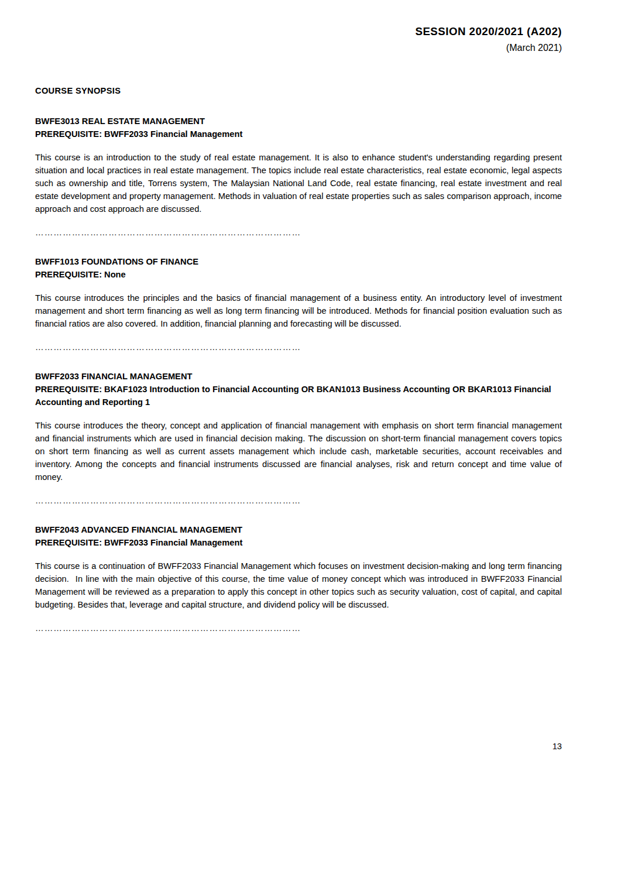SESSION 2020/2021 (A202)
(March 2021)
COURSE SYNOPSIS
BWFE3013 REAL ESTATE MANAGEMENT
PREREQUISITE: BWFF2033 Financial Management
This course is an introduction to the study of real estate management. It is also to enhance student's understanding regarding present situation and local practices in real estate management. The topics include real estate characteristics, real estate economic, legal aspects such as ownership and title, Torrens system, The Malaysian National Land Code, real estate financing, real estate investment and real estate development and property management. Methods in valuation of real estate properties such as sales comparison approach, income approach and cost approach are discussed.
……………………………………………………………………………
BWFF1013 FOUNDATIONS OF FINANCE
PREREQUISITE: None
This course introduces the principles and the basics of financial management of a business entity. An introductory level of investment management and short term financing as well as long term financing will be introduced. Methods for financial position evaluation such as financial ratios are also covered. In addition, financial planning and forecasting will be discussed.
……………………………………………………………………………
BWFF2033 FINANCIAL MANAGEMENT
PREREQUISITE: BKAF1023 Introduction to Financial Accounting OR BKAN1013 Business Accounting OR BKAR1013 Financial Accounting and Reporting 1
This course introduces the theory, concept and application of financial management with emphasis on short term financial management and financial instruments which are used in financial decision making. The discussion on short-term financial management covers topics on short term financing as well as current assets management which include cash, marketable securities, account receivables and inventory. Among the concepts and financial instruments discussed are financial analyses, risk and return concept and time value of money.
……………………………………………………………………………
BWFF2043 ADVANCED FINANCIAL MANAGEMENT
PREREQUISITE: BWFF2033 Financial Management
This course is a continuation of BWFF2033 Financial Management which focuses on investment decision-making and long term financing decision. In line with the main objective of this course, the time value of money concept which was introduced in BWFF2033 Financial Management will be reviewed as a preparation to apply this concept in other topics such as security valuation, cost of capital, and capital budgeting. Besides that, leverage and capital structure, and dividend policy will be discussed.
……………………………………………………………………………
13